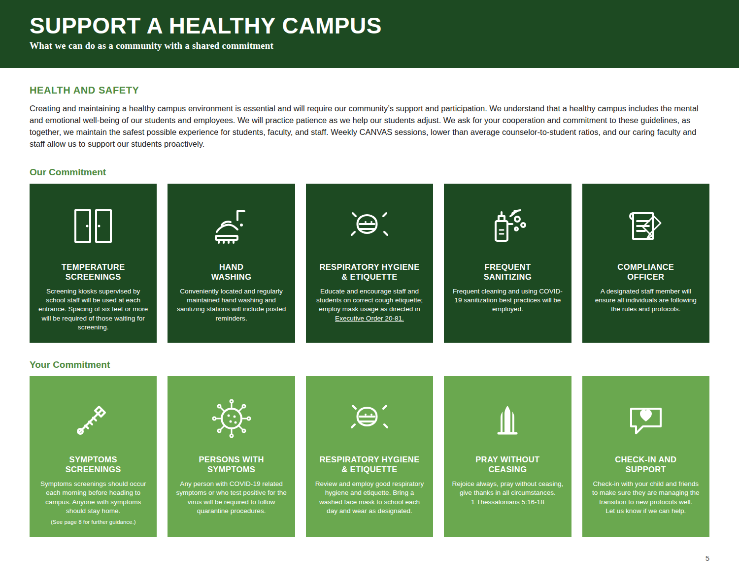SUPPORT A HEALTHY CAMPUS
What we can do as a community with a shared commitment
HEALTH AND SAFETY
Creating and maintaining a healthy campus environment is essential and will require our community’s support and participation. We understand that a healthy campus includes the mental and emotional well-being of our students and employees. We will practice patience as we help our students adjust. We ask for your cooperation and commitment to these guidelines, as together, we maintain the safest possible experience for students, faculty, and staff. Weekly CANVAS sessions, lower than average counselor-to-student ratios, and our caring faculty and staff allow us to support our students proactively.
Our Commitment
TEMPERATURE
SCREENINGS
Screening kiosks supervised by school staff will be used at each entrance. Spacing of six feet or more will be required of those waiting for screening.
HAND
WASHING
Conveniently located and regularly maintained hand washing and sanitizing stations will include posted reminders.
RESPIRATORY HYGIENE
& ETIQUETTE
Educate and encourage staff and students on correct cough etiquette; employ mask usage as directed in Executive Order 20-81.
FREQUENT
SANITIZING
Frequent cleaning and using COVID-19 sanitization best practices will be employed.
COMPLIANCE
OFFICER
A designated staff member will ensure all individuals are following the rules and protocols.
Your Commitment
SYMPTOMS
SCREENINGS
Symptoms screenings should occur each morning before heading to campus. Anyone with symptoms should stay home.
(See page 8 for further guidance.)
PERSONS WITH
SYMPTOMS
Any person with COVID-19 related symptoms or who test positive for the virus will be required to follow quarantine procedures.
RESPIRATORY HYGIENE
& ETIQUETTE
Review and employ good respiratory hygiene and etiquette. Bring a washed face mask to school each day and wear as designated.
PRAY WITHOUT
CEASING
Rejoice always, pray without ceasing, give thanks in all circumstances.
1 Thessalonians 5:16-18
CHECK-IN AND
SUPPORT
Check-in with your child and friends to make sure they are managing the transition to new protocols well.
Let us know if we can help.
5